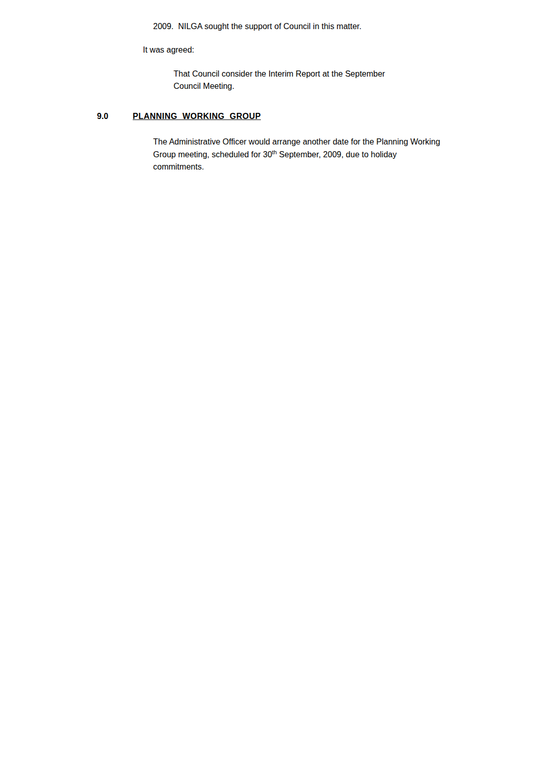2009. NILGA sought the support of Council in this matter.
It was agreed:
That Council consider the Interim Report at the September
Council Meeting.
9.0
PLANNING WORKING GROUP
The Administrative Officer would arrange another date for the Planning Working Group meeting, scheduled for 30th September, 2009, due to holiday commitments.